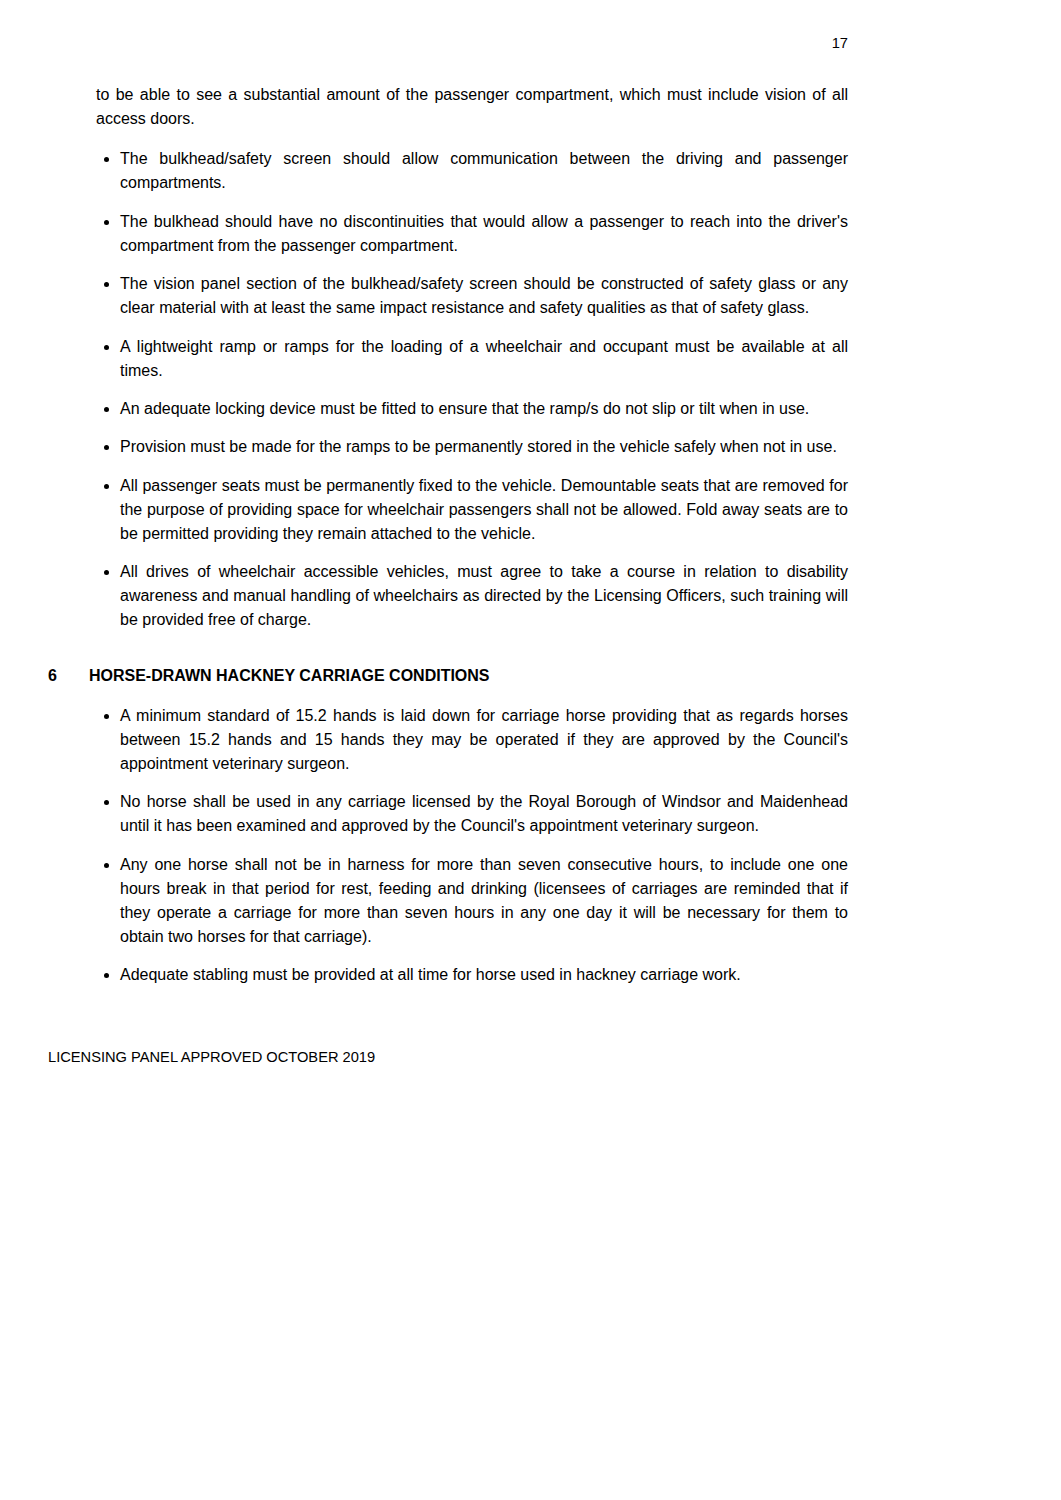17
to be able to see a substantial amount of the passenger compartment, which must include vision of all access doors.
The bulkhead/safety screen should allow communication between the driving and passenger compartments.
The bulkhead should have no discontinuities that would allow a passenger to reach into the driver's compartment from the passenger compartment.
The vision panel section of the bulkhead/safety screen should be constructed of safety glass or any clear material with at least the same impact resistance and safety qualities as that of safety glass.
A lightweight ramp or ramps for the loading of a wheelchair and occupant must be available at all times.
An adequate locking device must be fitted to ensure that the ramp/s do not slip or tilt when in use.
Provision must be made for the ramps to be permanently stored in the vehicle safely when not in use.
All passenger seats must be permanently fixed to the vehicle. Demountable seats that are removed for the purpose of providing space for wheelchair passengers shall not be allowed. Fold away seats are to be permitted providing they remain attached to the vehicle.
All drives of wheelchair accessible vehicles, must agree to take a course in relation to disability awareness and manual handling of wheelchairs as directed by the Licensing Officers, such training will be provided free of charge.
6 HORSE-DRAWN HACKNEY CARRIAGE CONDITIONS
A minimum standard of 15.2 hands is laid down for carriage horse providing that as regards horses between 15.2 hands and 15 hands they may be operated if they are approved by the Council's appointment veterinary surgeon.
No horse shall be used in any carriage licensed by the Royal Borough of Windsor and Maidenhead until it has been examined and approved by the Council's appointment veterinary surgeon.
Any one horse shall not be in harness for more than seven consecutive hours, to include one one hours break in that period for rest, feeding and drinking (licensees of carriages are reminded that if they operate a carriage for more than seven hours in any one day it will be necessary for them to obtain two horses for that carriage).
Adequate stabling must be provided at all time for horse used in hackney carriage work.
LICENSING PANEL APPROVED OCTOBER 2019